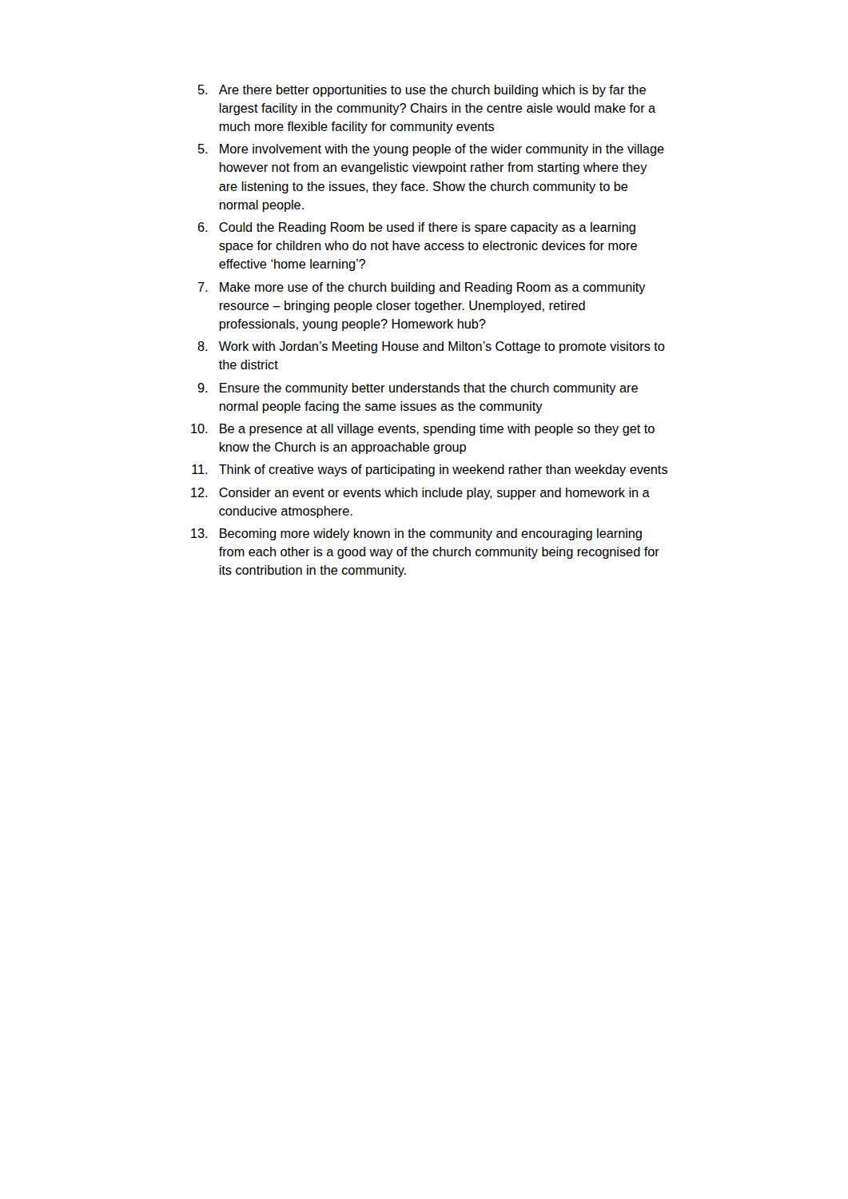Are there better opportunities to use the church building which is by far the largest facility in the community? Chairs in the centre aisle would make for a much more flexible facility for community events
More involvement with the young people of the wider community in the village however not from an evangelistic viewpoint rather from starting where they are listening to the issues, they face. Show the church community to be normal people.
Could the Reading Room be used if there is spare capacity as a learning space for children who do not have access to electronic devices for more effective ‘home learning’?
Make more use of the church building and Reading Room as a community resource – bringing people closer together. Unemployed, retired professionals, young people? Homework hub?
Work with Jordan’s Meeting House and Milton’s Cottage to promote visitors to the district
Ensure the community better understands that the church community are normal people facing the same issues as the community
Be a presence at all village events, spending time with people so they get to know the Church is an approachable group
Think of creative ways of participating in weekend rather than weekday events
Consider an event or events which include play, supper and homework in a conducive atmosphere.
Becoming more widely known in the community and encouraging learning from each other is a good way of the church community being recognised for its contribution in the community.